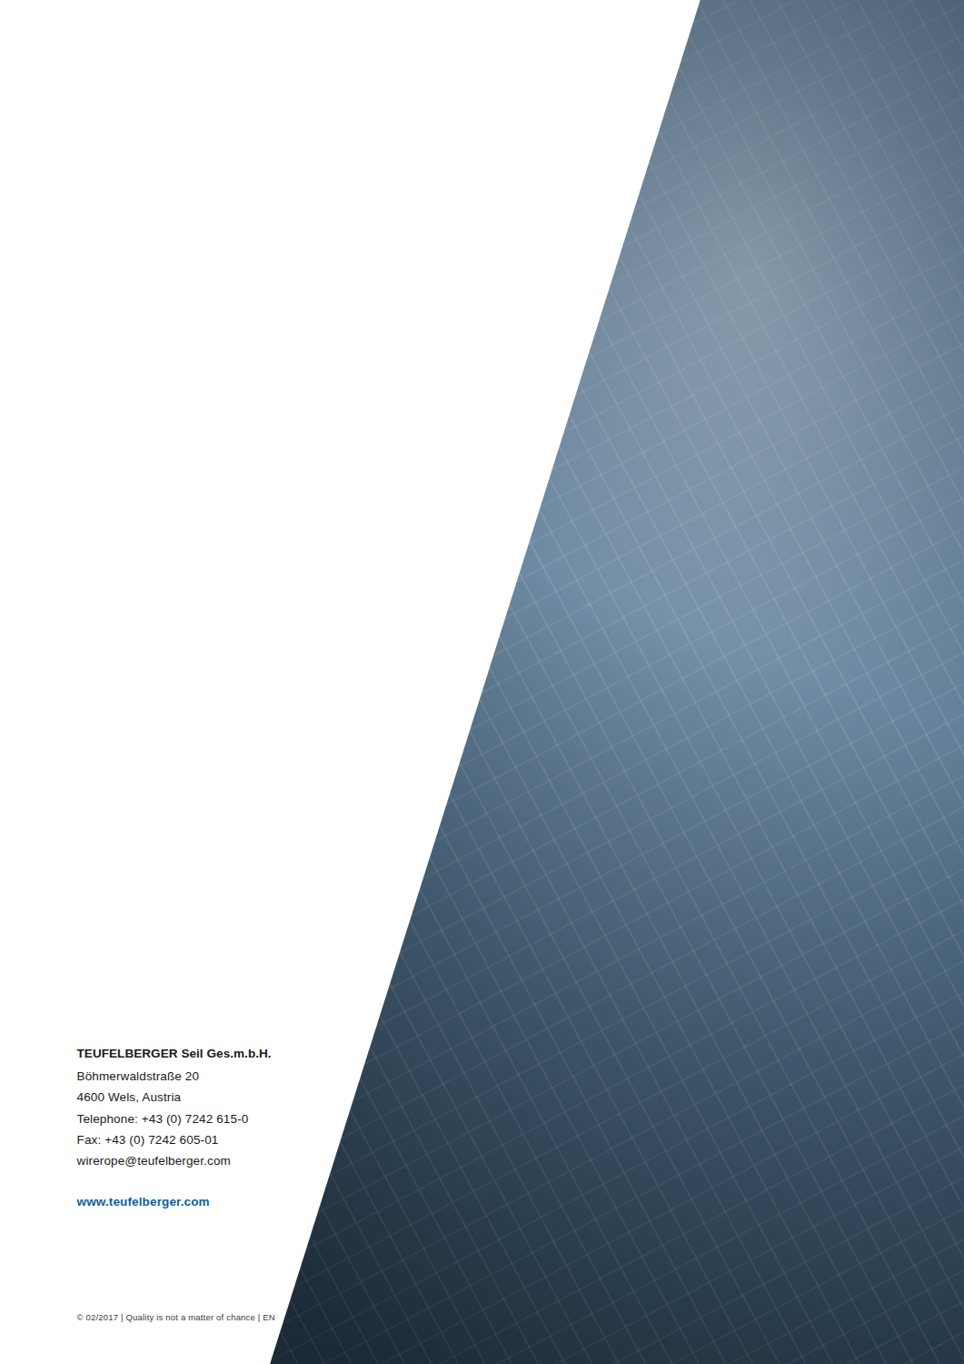TEUFELBERGER Seil Ges.m.b.H.
Böhmerwaldstraße 20
4600 Wels, Austria
Telephone: +43 (0) 7242 615-0
Fax: +43 (0) 7242 605-01
wirerope@teufelberger.com
www.teufelberger.com
© 02/2017 | Quality is not a matter of chance | EN